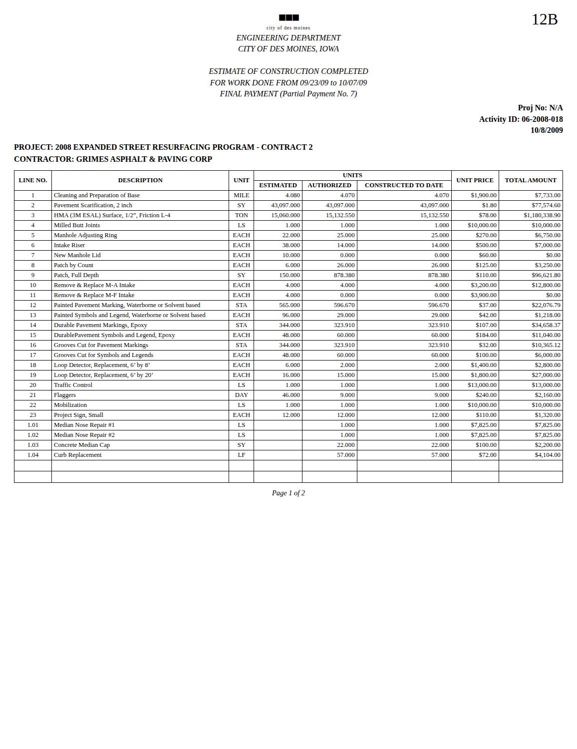12B
■■■
city of des moines
ENGINEERING DEPARTMENT
CITY OF DES MOINES, IOWA
ESTIMATE OF CONSTRUCTION COMPLETED
FOR WORK DONE FROM 09/23/09 to 10/07/09
FINAL PAYMENT (Partial Payment No. 7)
Proj No: N/A
Activity ID: 06-2008-018
10/8/2009
PROJECT: 2008 EXPANDED STREET RESURFACING PROGRAM - CONTRACT 2
CONTRACTOR: GRIMES ASPHALT & PAVING CORP
| LINE NO. | DESCRIPTION | UNIT | UNITS | UNIT PRICE | TOTAL AMOUNT |
| --- | --- | --- | --- | --- | --- |
| ESTIMATED | AUTHORIZED | CONSTRUCTED TO DATE |
| 1 | Cleaning and Preparation of Base | MILE | 4.080 | 4.070 | 4.070 | $1,900.00 | $7,733.00 |
| 2 | Pavement Scarification, 2 inch | SY | 43,097.000 | 43,097.000 | 43,097.000 | $1.80 | $77,574.60 |
| 3 | HMA (3M ESAL) Surface, 1/2”, Friction L-4 | TON | 15,060.000 | 15,132.550 | 15,132.550 | $78.00 | $1,180,338.90 |
| 4 | Milled Butt Joints | LS | 1.000 | 1.000 | 1.000 | $10,000.00 | $10,000.00 |
| 5 | Manhole Adjusting Ring | EACH | 22.000 | 25.000 | 25.000 | $270.00 | $6,750.00 |
| 6 | Intake Riser | EACH | 38.000 | 14.000 | 14.000 | $500.00 | $7,000.00 |
| 7 | New Manhole Lid | EACH | 10.000 | 0.000 | 0.000 | $60.00 | $0.00 |
| 8 | Patch by Count | EACH | 6.000 | 26.000 | 26.000 | $125.00 | $3,250.00 |
| 9 | Patch, Full Depth | SY | 150.000 | 878.380 | 878.380 | $110.00 | $96,621.80 |
| 10 | Remove & Replace M-A Intake | EACH | 4.000 | 4.000 | 4.000 | $3,200.00 | $12,800.00 |
| 11 | Remove & Replace M-F Intake | EACH | 4.000 | 0.000 | 0.000 | $3,900.00 | $0.00 |
| 12 | Painted Pavement Marking, Waterborne or Solvent based | STA | 565.000 | 596.670 | 596.670 | $37.00 | $22,076.79 |
| 13 | Painted Symbols and Legend, Waterborne or Solvent based | EACH | 96.000 | 29.000 | 29.000 | $42.00 | $1,218.00 |
| 14 | Durable Pavement Markings, Epoxy | STA | 344.000 | 323.910 | 323.910 | $107.00 | $34,658.37 |
| 15 | DurablePavement Symbols and Legend, Epoxy | EACH | 48.000 | 60.000 | 60.000 | $184.00 | $11,040.00 |
| 16 | Grooves Cut for Pavement Markings | STA | 344.000 | 323.910 | 323.910 | $32.00 | $10,365.12 |
| 17 | Grooves Cut for Symbols and Legends | EACH | 48.000 | 60.000 | 60.000 | $100.00 | $6,000.00 |
| 18 | Loop Detector, Replacement, 6’ by 8’ | EACH | 6.000 | 2.000 | 2.000 | $1,400.00 | $2,800.00 |
| 19 | Loop Detector, Replacement, 6’ by 20’ | EACH | 16.000 | 15.000 | 15.000 | $1,800.00 | $27,000.00 |
| 20 | Traffic Control | LS | 1.000 | 1.000 | 1.000 | $13,000.00 | $13,000.00 |
| 21 | Flaggers | DAY | 46.000 | 9.000 | 9.000 | $240.00 | $2,160.00 |
| 22 | Mobilization | LS | 1.000 | 1.000 | 1.000 | $10,000.00 | $10,000.00 |
| 23 | Project Sign, Small | EACH | 12.000 | 12.000 | 12.000 | $110.00 | $1,320.00 |
| 1.01 | Median Nose Repair #1 | LS | | 1.000 | 1.000 | $7,825.00 | $7,825.00 |
| 1.02 | Median Nose Repair #2 | LS | | 1.000 | 1.000 | $7,825.00 | $7,825.00 |
| 1.03 | Concrete Median Cap | SY | | 22.000 | 22.000 | $100.00 | $2,200.00 |
| 1.04 | Curb Replacement | LF | | 57.000 | 57.000 | $72.00 | $4,104.00 |
Page 1 of 2